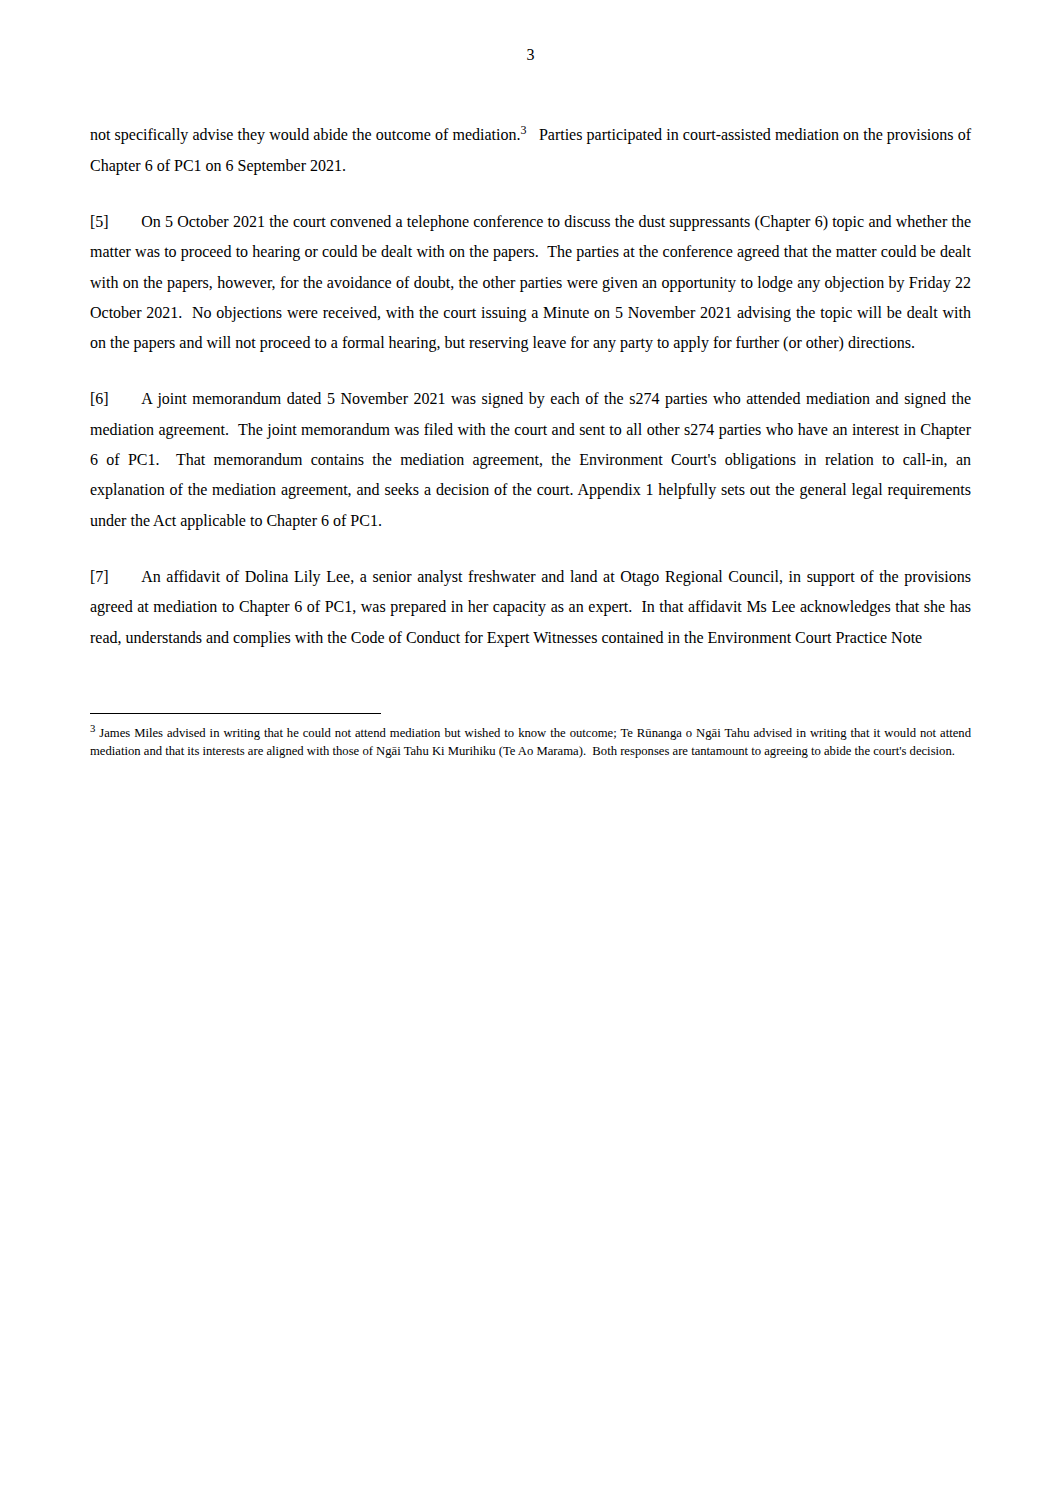3
not specifically advise they would abide the outcome of mediation.3 Parties participated in court-assisted mediation on the provisions of Chapter 6 of PC1 on 6 September 2021.
[5] On 5 October 2021 the court convened a telephone conference to discuss the dust suppressants (Chapter 6) topic and whether the matter was to proceed to hearing or could be dealt with on the papers. The parties at the conference agreed that the matter could be dealt with on the papers, however, for the avoidance of doubt, the other parties were given an opportunity to lodge any objection by Friday 22 October 2021. No objections were received, with the court issuing a Minute on 5 November 2021 advising the topic will be dealt with on the papers and will not proceed to a formal hearing, but reserving leave for any party to apply for further (or other) directions.
[6] A joint memorandum dated 5 November 2021 was signed by each of the s274 parties who attended mediation and signed the mediation agreement. The joint memorandum was filed with the court and sent to all other s274 parties who have an interest in Chapter 6 of PC1. That memorandum contains the mediation agreement, the Environment Court's obligations in relation to call-in, an explanation of the mediation agreement, and seeks a decision of the court. Appendix 1 helpfully sets out the general legal requirements under the Act applicable to Chapter 6 of PC1.
[7] An affidavit of Dolina Lily Lee, a senior analyst freshwater and land at Otago Regional Council, in support of the provisions agreed at mediation to Chapter 6 of PC1, was prepared in her capacity as an expert. In that affidavit Ms Lee acknowledges that she has read, understands and complies with the Code of Conduct for Expert Witnesses contained in the Environment Court Practice Note
3 James Miles advised in writing that he could not attend mediation but wished to know the outcome; Te Rūnanga o Ngāi Tahu advised in writing that it would not attend mediation and that its interests are aligned with those of Ngāi Tahu Ki Murihiku (Te Ao Marama). Both responses are tantamount to agreeing to abide the court's decision.